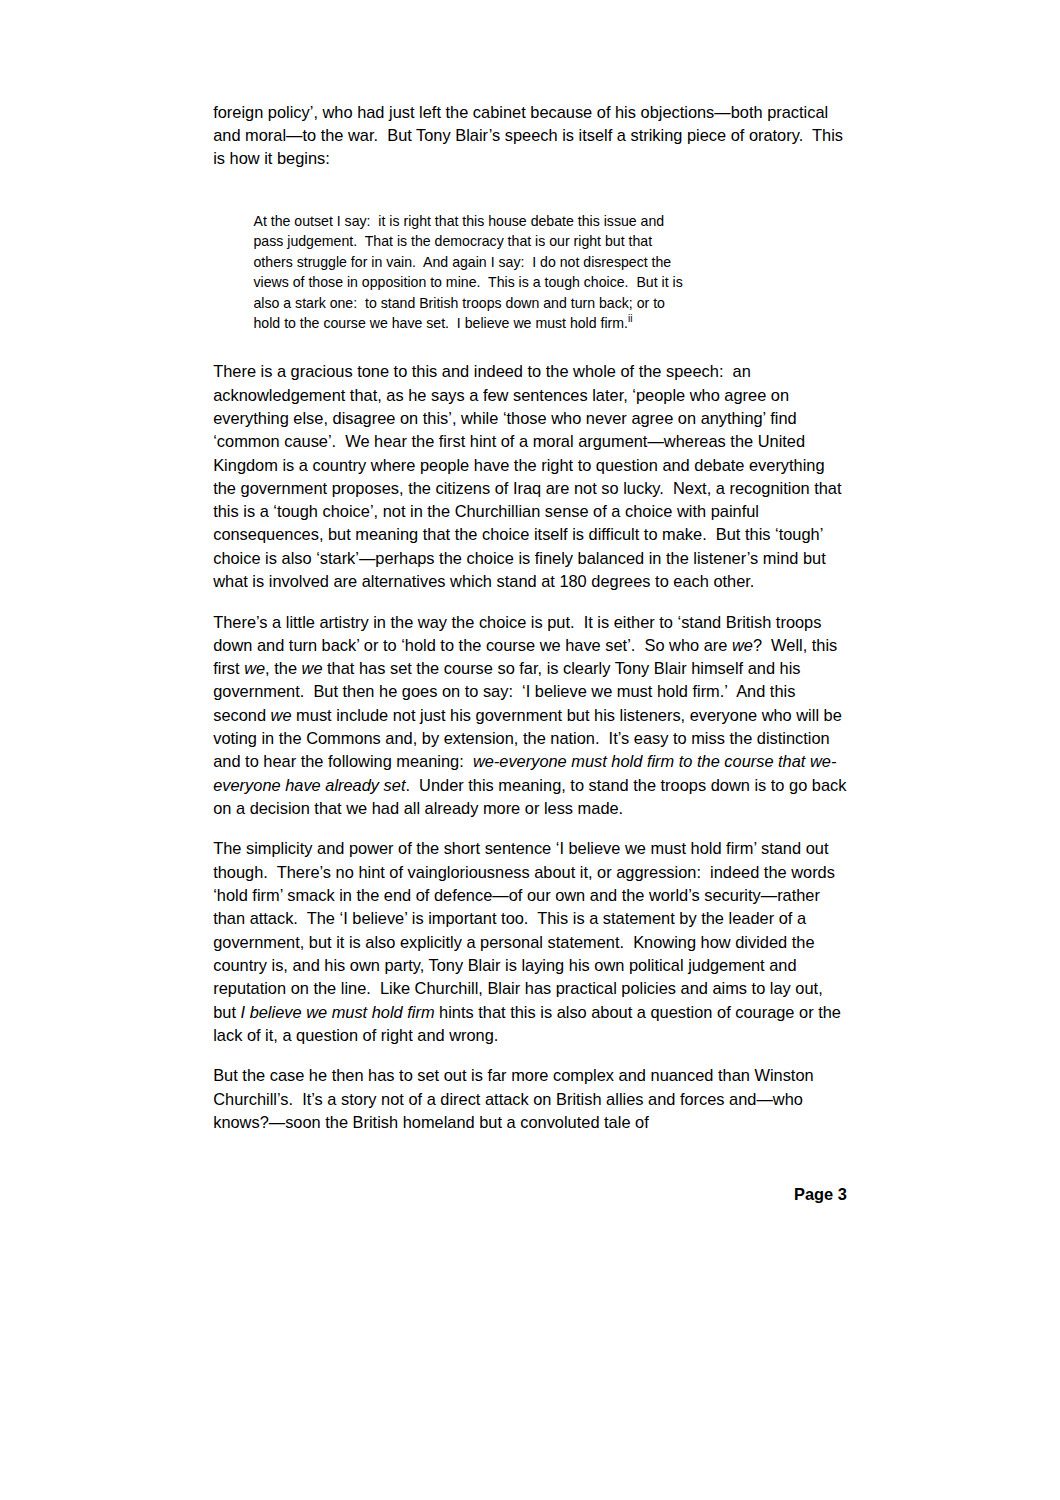foreign policy’, who had just left the cabinet because of his objections—both practical and moral—to the war. But Tony Blair’s speech is itself a striking piece of oratory. This is how it begins:
At the outset I say: it is right that this house debate this issue and pass judgement. That is the democracy that is our right but that others struggle for in vain. And again I say: I do not disrespect the views of those in opposition to mine. This is a tough choice. But it is also a stark one: to stand British troops down and turn back; or to hold to the course we have set. I believe we must hold firm.ii
There is a gracious tone to this and indeed to the whole of the speech: an acknowledgement that, as he says a few sentences later, ‘people who agree on everything else, disagree on this’, while ‘those who never agree on anything’ find ‘common cause’. We hear the first hint of a moral argument—whereas the United Kingdom is a country where people have the right to question and debate everything the government proposes, the citizens of Iraq are not so lucky. Next, a recognition that this is a ‘tough choice’, not in the Churchillian sense of a choice with painful consequences, but meaning that the choice itself is difficult to make. But this ‘tough’ choice is also ‘stark’—perhaps the choice is finely balanced in the listener’s mind but what is involved are alternatives which stand at 180 degrees to each other.
There’s a little artistry in the way the choice is put. It is either to ‘stand British troops down and turn back’ or to ‘hold to the course we have set’. So who are we? Well, this first we, the we that has set the course so far, is clearly Tony Blair himself and his government. But then he goes on to say: ‘I believe we must hold firm.’ And this second we must include not just his government but his listeners, everyone who will be voting in the Commons and, by extension, the nation. It’s easy to miss the distinction and to hear the following meaning: we-everyone must hold firm to the course that we-everyone have already set. Under this meaning, to stand the troops down is to go back on a decision that we had all already more or less made.
The simplicity and power of the short sentence ‘I believe we must hold firm’ stand out though. There’s no hint of vaingloriousness about it, or aggression: indeed the words ‘hold firm’ smack in the end of defence—of our own and the world’s security—rather than attack. The ‘I believe’ is important too. This is a statement by the leader of a government, but it is also explicitly a personal statement. Knowing how divided the country is, and his own party, Tony Blair is laying his own political judgement and reputation on the line. Like Churchill, Blair has practical policies and aims to lay out, but I believe we must hold firm hints that this is also about a question of courage or the lack of it, a question of right and wrong.
But the case he then has to set out is far more complex and nuanced than Winston Churchill’s. It’s a story not of a direct attack on British allies and forces and—who knows?—soon the British homeland but a convoluted tale of
Page 3